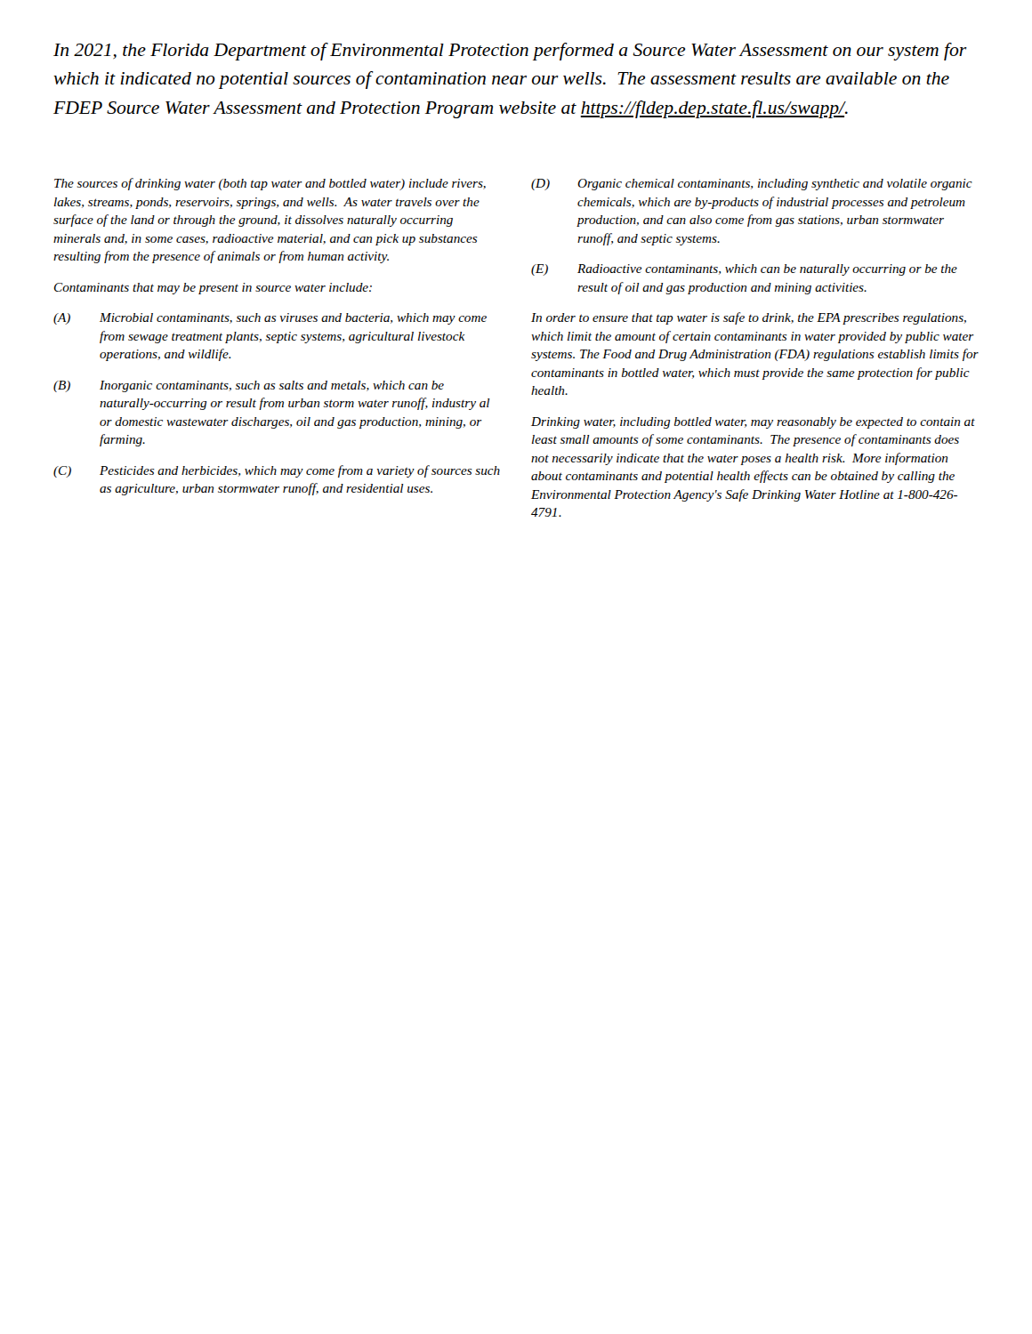In 2021, the Florida Department of Environmental Protection performed a Source Water Assessment on our system for which it indicated no potential sources of contamination near our wells. The assessment results are available on the FDEP Source Water Assessment and Protection Program website at https://fldep.dep.state.fl.us/swapp/.
The sources of drinking water (both tap water and bottled water) include rivers, lakes, streams, ponds, reservoirs, springs, and wells. As water travels over the surface of the land or through the ground, it dissolves naturally occurring minerals and, in some cases, radioactive material, and can pick up substances resulting from the presence of animals or from human activity.
Contaminants that may be present in source water include:
Microbial contaminants, such as viruses and bacteria, which may come from sewage treatment plants, septic systems, agricultural livestock operations, and wildlife.
Inorganic contaminants, such as salts and metals, which can be naturally-occurring or result from urban storm water runoff, industry al or domestic wastewater discharges, oil and gas production, mining, or farming.
Pesticides and herbicides, which may come from a variety of sources such as agriculture, urban stormwater runoff, and residential uses.
Organic chemical contaminants, including synthetic and volatile organic chemicals, which are by-products of industrial processes and petroleum production, and can also come from gas stations, urban stormwater runoff, and septic systems.
Radioactive contaminants, which can be naturally occurring or be the result of oil and gas production and mining activities.
In order to ensure that tap water is safe to drink, the EPA prescribes regulations, which limit the amount of certain contaminants in water provided by public water systems. The Food and Drug Administration (FDA) regulations establish limits for contaminants in bottled water, which must provide the same protection for public health.
Drinking water, including bottled water, may reasonably be expected to contain at least small amounts of some contaminants. The presence of contaminants does not necessarily indicate that the water poses a health risk. More information about contaminants and potential health effects can be obtained by calling the Environmental Protection Agency's Safe Drinking Water Hotline at 1-800-426-4791.